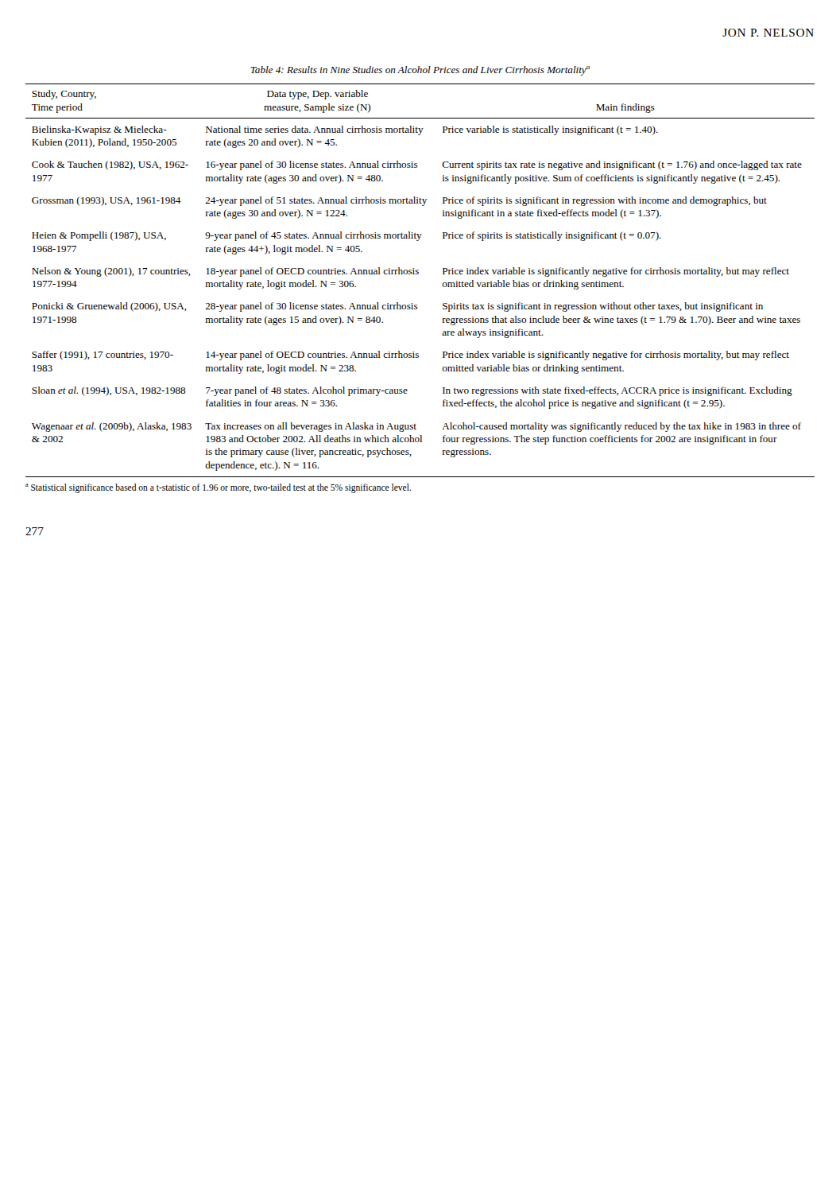JON P. NELSON
Table 4: Results in Nine Studies on Alcohol Prices and Liver Cirrhosis Mortality a
| Study, Country, Time period | Data type, Dep. variable measure, Sample size (N) | Main findings |
| --- | --- | --- |
| Bielinska-Kwapisz & Mielecka-Kubien (2011), Poland, 1950-2005 | National time series data. Annual cirrhosis mortality rate (ages 20 and over). N = 45. | Price variable is statistically insignificant (t = 1.40). |
| Cook & Tauchen (1982), USA, 1962-1977 | 16-year panel of 30 license states. Annual cirrhosis mortality rate (ages 30 and over). N = 480. | Current spirits tax rate is negative and insignificant (t = 1.76) and once-lagged tax rate is insignificantly positive. Sum of coefficients is significantly negative (t = 2.45). |
| Grossman (1993), USA, 1961-1984 | 24-year panel of 51 states. Annual cirrhosis mortality rate (ages 30 and over). N = 1224. | Price of spirits is significant in regression with income and demographics, but insignificant in a state fixed-effects model (t = 1.37). |
| Heien & Pompelli (1987), USA, 1968-1977 | 9-year panel of 45 states. Annual cirrhosis mortality rate (ages 44+), logit model. N = 405. | Price of spirits is statistically insignificant (t = 0.07). |
| Nelson & Young (2001), 17 countries, 1977-1994 | 18-year panel of OECD countries. Annual cirrhosis mortality rate, logit model. N = 306. | Price index variable is significantly negative for cirrhosis mortality, but may reflect omitted variable bias or drinking sentiment. |
| Ponicki & Gruenewald (2006), USA, 1971-1998 | 28-year panel of 30 license states. Annual cirrhosis mortality rate (ages 15 and over). N = 840. | Spirits tax is significant in regression without other taxes, but insignificant in regressions that also include beer & wine taxes (t = 1.79 & 1.70). Beer and wine taxes are always insignificant. |
| Saffer (1991), 17 countries, 1970-1983 | 14-year panel of OECD countries. Annual cirrhosis mortality rate, logit model. N = 238. | Price index variable is significantly negative for cirrhosis mortality, but may reflect omitted variable bias or drinking sentiment. |
| Sloan et al. (1994), USA, 1982-1988 | 7-year panel of 48 states. Alcohol primary-cause fatalities in four areas. N = 336. | In two regressions with state fixed-effects, ACCRA price is insignificant. Excluding fixed-effects, the alcohol price is negative and significant (t = 2.95). |
| Wagenaar et al. (2009b), Alaska, 1983 & 2002 | Tax increases on all beverages in Alaska in August 1983 and October 2002. All deaths in which alcohol is the primary cause (liver, pancreatic, psychoses, dependence, etc.). N = 116. | Alcohol-caused mortality was significantly reduced by the tax hike in 1983 in three of four regressions. The step function coefficients for 2002 are insignificant in four regressions. |
a Statistical significance based on a t-statistic of 1.96 or more, two-tailed test at the 5% significance level.
277